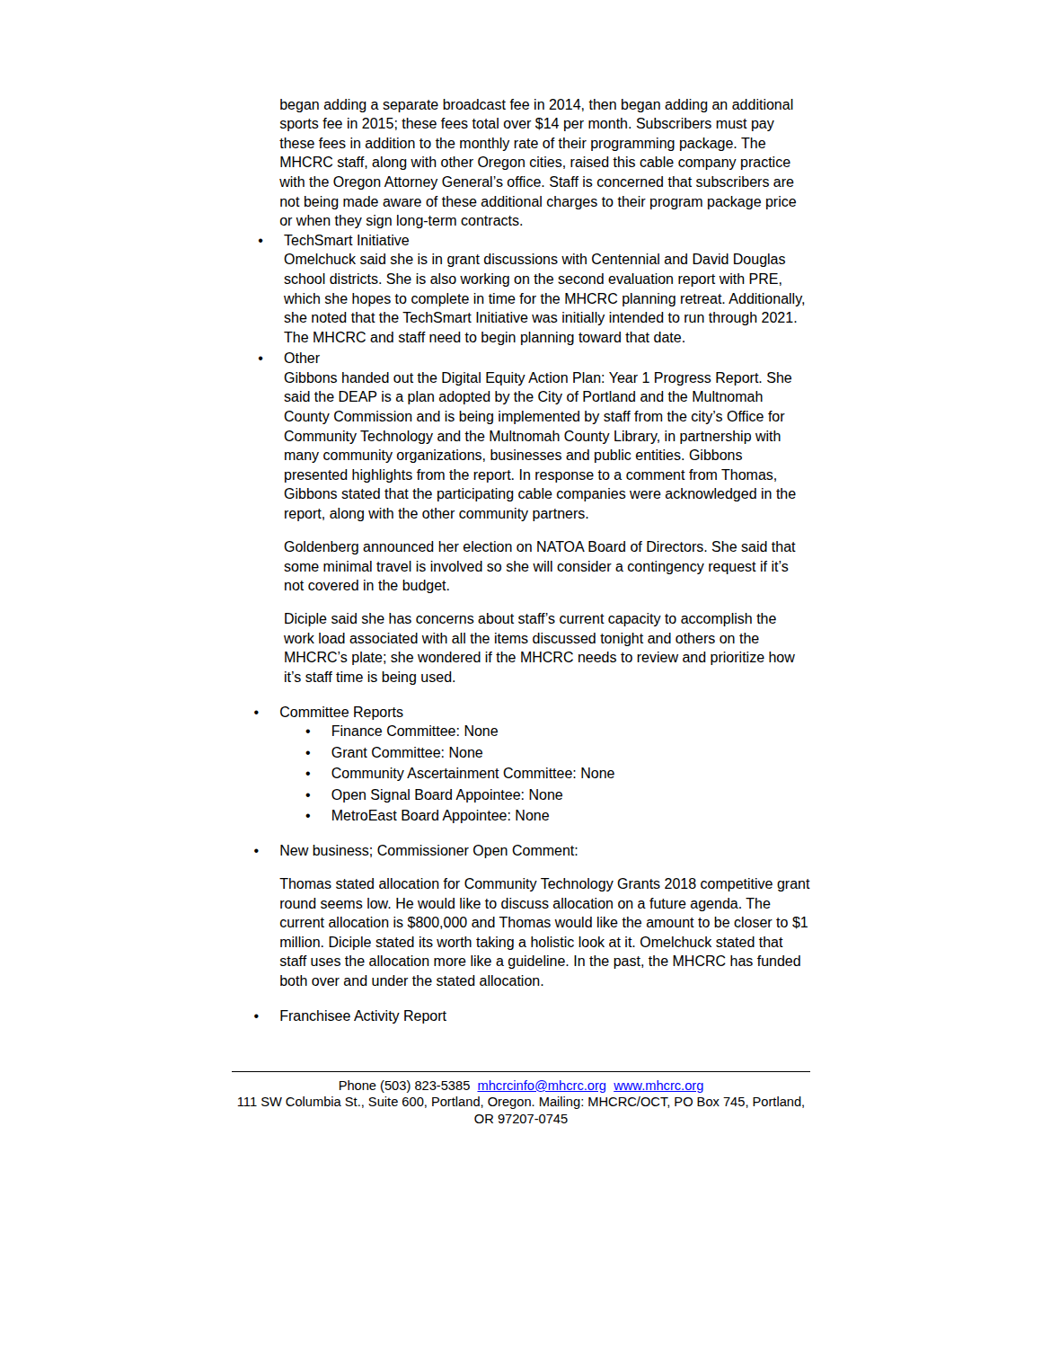began adding a separate broadcast fee in 2014, then began adding an additional sports fee in 2015; these fees total over $14 per month. Subscribers must pay these fees in addition to the monthly rate of their programming package. The MHCRC staff, along with other Oregon cities, raised this cable company practice with the Oregon Attorney General’s office. Staff is concerned that subscribers are not being made aware of these additional charges to their program package price or when they sign long-term contracts.
TechSmart Initiative
Omelchuck said she is in grant discussions with Centennial and David Douglas school districts. She is also working on the second evaluation report with PRE, which she hopes to complete in time for the MHCRC planning retreat. Additionally, she noted that the TechSmart Initiative was initially intended to run through 2021. The MHCRC and staff need to begin planning toward that date.
Other
Gibbons handed out the Digital Equity Action Plan: Year 1 Progress Report. She said the DEAP is a plan adopted by the City of Portland and the Multnomah County Commission and is being implemented by staff from the city’s Office for Community Technology and the Multnomah County Library, in partnership with many community organizations, businesses and public entities. Gibbons presented highlights from the report. In response to a comment from Thomas, Gibbons stated that the participating cable companies were acknowledged in the report, along with the other community partners.
Goldenberg announced her election on NATOA Board of Directors. She said that some minimal travel is involved so she will consider a contingency request if it’s not covered in the budget.
Diciple said she has concerns about staff’s current capacity to accomplish the work load associated with all the items discussed tonight and others on the MHCRC’s plate; she wondered if the MHCRC needs to review and prioritize how it’s staff time is being used.
Committee Reports
Finance Committee: None
Grant Committee: None
Community Ascertainment Committee: None
Open Signal Board Appointee: None
MetroEast Board Appointee: None
New business; Commissioner Open Comment:
Thomas stated allocation for Community Technology Grants 2018 competitive grant round seems low. He would like to discuss allocation on a future agenda. The current allocation is $800,000 and Thomas would like the amount to be closer to $1 million. Diciple stated its worth taking a holistic look at it. Omelchuck stated that staff uses the allocation more like a guideline. In the past, the MHCRC has funded both over and under the stated allocation.
Franchisee Activity Report
Phone (503) 823-5385 mhcrcinfo@mhcrc.org www.mhcrc.org
111 SW Columbia St., Suite 600, Portland, Oregon. Mailing: MHCRC/OCT, PO Box 745, Portland, OR 97207-0745